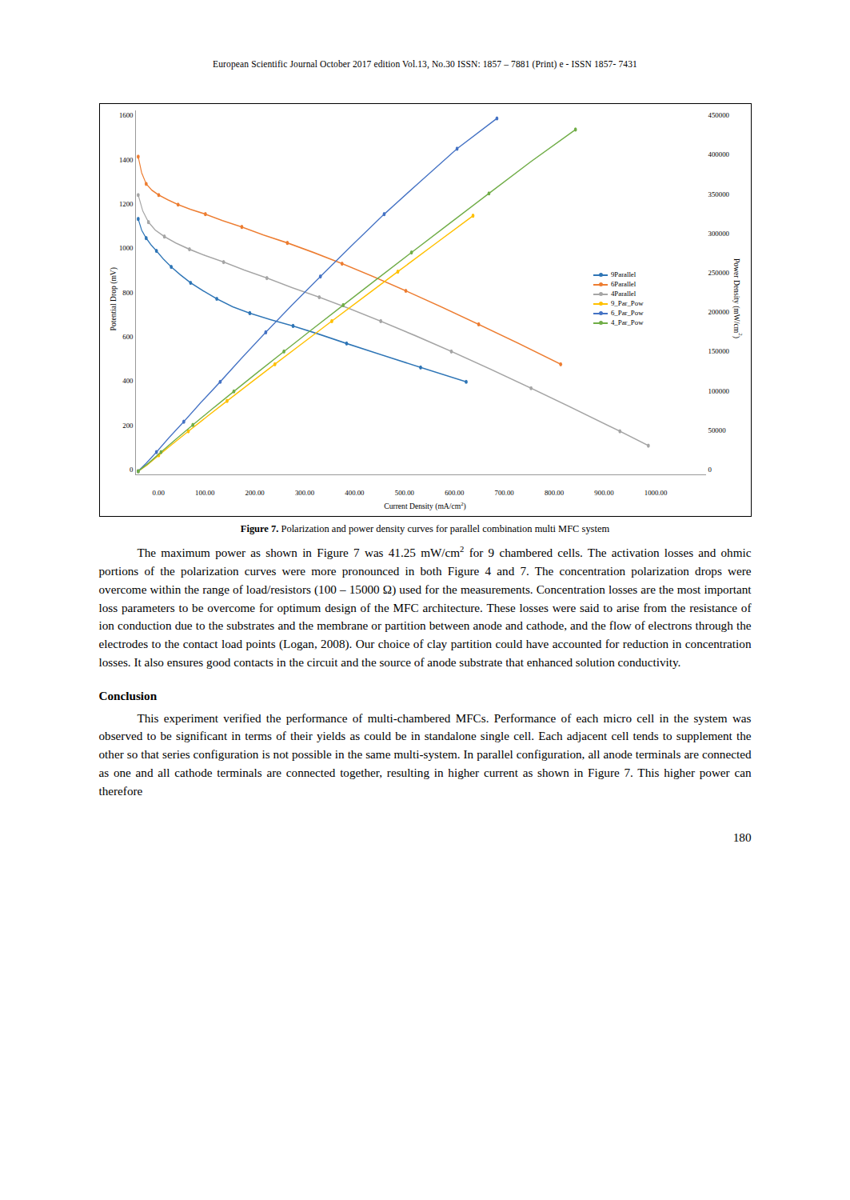European Scientific Journal October 2017 edition Vol.13, No.30 ISSN: 1857 – 7881 (Print) e - ISSN 1857- 7431
Potential Drop (mV)
1600
1400
1200
1000
800
600
400
200
0
9Parallel
6Parallel
4Parallel
9_Par_Pow
6_Par_Pow
4_Par_Pow
450000
400000
350000
300000
250000
200000
150000
100000
50000
0
Power Density (mW/cm2)
0.00
100.00
200.00
300.00
400.00
500.00
600.00
700.00
800.00
900.00
1000.00
Current Density (mA/cm2)
Figure 7. Polarization and power density curves for parallel combination multi MFC system
The maximum power as shown in Figure 7 was 41.25 mW/cm2 for 9 chambered cells. The activation losses and ohmic portions of the polarization curves were more pronounced in both Figure 4 and 7. The concentration polarization drops were overcome within the range of load/resistors (100 – 15000 Ω) used for the measurements. Concentration losses are the most important loss parameters to be overcome for optimum design of the MFC architecture. These losses were said to arise from the resistance of ion conduction due to the substrates and the membrane or partition between anode and cathode, and the flow of electrons through the electrodes to the contact load points (Logan, 2008). Our choice of clay partition could have accounted for reduction in concentration losses. It also ensures good contacts in the circuit and the source of anode substrate that enhanced solution conductivity.
Conclusion
This experiment verified the performance of multi-chambered MFCs. Performance of each micro cell in the system was observed to be significant in terms of their yields as could be in standalone single cell. Each adjacent cell tends to supplement the other so that series configuration is not possible in the same multi-system. In parallel configuration, all anode terminals are connected as one and all cathode terminals are connected together, resulting in higher current as shown in Figure 7. This higher power can therefore
180